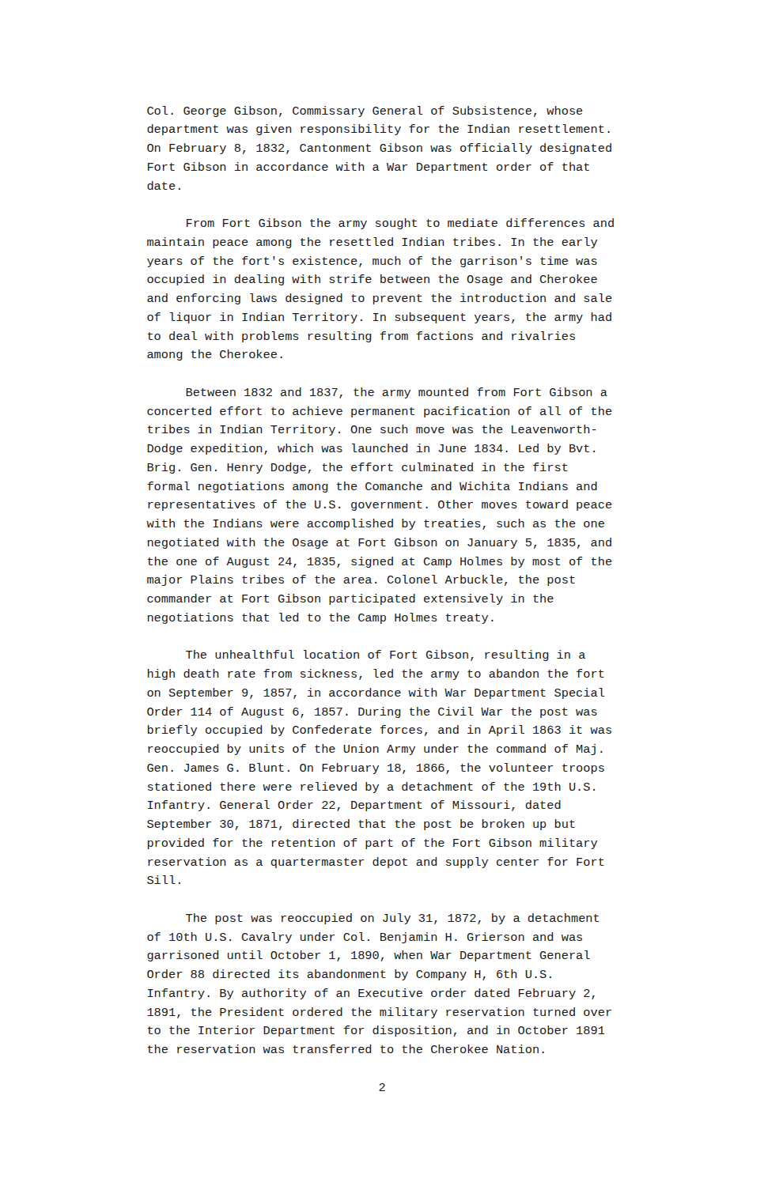Col. George Gibson, Commissary General of Subsistence, whose department was given responsibility for the Indian resettlement. On February 8, 1832, Cantonment Gibson was officially designated Fort Gibson in accordance with a War Department order of that date.
From Fort Gibson the army sought to mediate differences and maintain peace among the resettled Indian tribes. In the early years of the fort's existence, much of the garrison's time was occupied in dealing with strife between the Osage and Cherokee and enforcing laws designed to prevent the introduction and sale of liquor in Indian Territory. In subsequent years, the army had to deal with problems resulting from factions and rivalries among the Cherokee.
Between 1832 and 1837, the army mounted from Fort Gibson a concerted effort to achieve permanent pacification of all of the tribes in Indian Territory. One such move was the Leavenworth-Dodge expedition, which was launched in June 1834. Led by Bvt. Brig. Gen. Henry Dodge, the effort culminated in the first formal negotiations among the Comanche and Wichita Indians and representatives of the U.S. government. Other moves toward peace with the Indians were accomplished by treaties, such as the one negotiated with the Osage at Fort Gibson on January 5, 1835, and the one of August 24, 1835, signed at Camp Holmes by most of the major Plains tribes of the area. Colonel Arbuckle, the post commander at Fort Gibson participated extensively in the negotiations that led to the Camp Holmes treaty.
The unhealthful location of Fort Gibson, resulting in a high death rate from sickness, led the army to abandon the fort on September 9, 1857, in accordance with War Department Special Order 114 of August 6, 1857. During the Civil War the post was briefly occupied by Confederate forces, and in April 1863 it was reoccupied by units of the Union Army under the command of Maj. Gen. James G. Blunt. On February 18, 1866, the volunteer troops stationed there were relieved by a detachment of the 19th U.S. Infantry. General Order 22, Department of Missouri, dated September 30, 1871, directed that the post be broken up but provided for the retention of part of the Fort Gibson military reservation as a quartermaster depot and supply center for Fort Sill.
The post was reoccupied on July 31, 1872, by a detachment of 10th U.S. Cavalry under Col. Benjamin H. Grierson and was garrisoned until October 1, 1890, when War Department General Order 88 directed its abandonment by Company H, 6th U.S. Infantry. By authority of an Executive order dated February 2, 1891, the President ordered the military reservation turned over to the Interior Department for disposition, and in October 1891 the reservation was transferred to the Cherokee Nation.
2